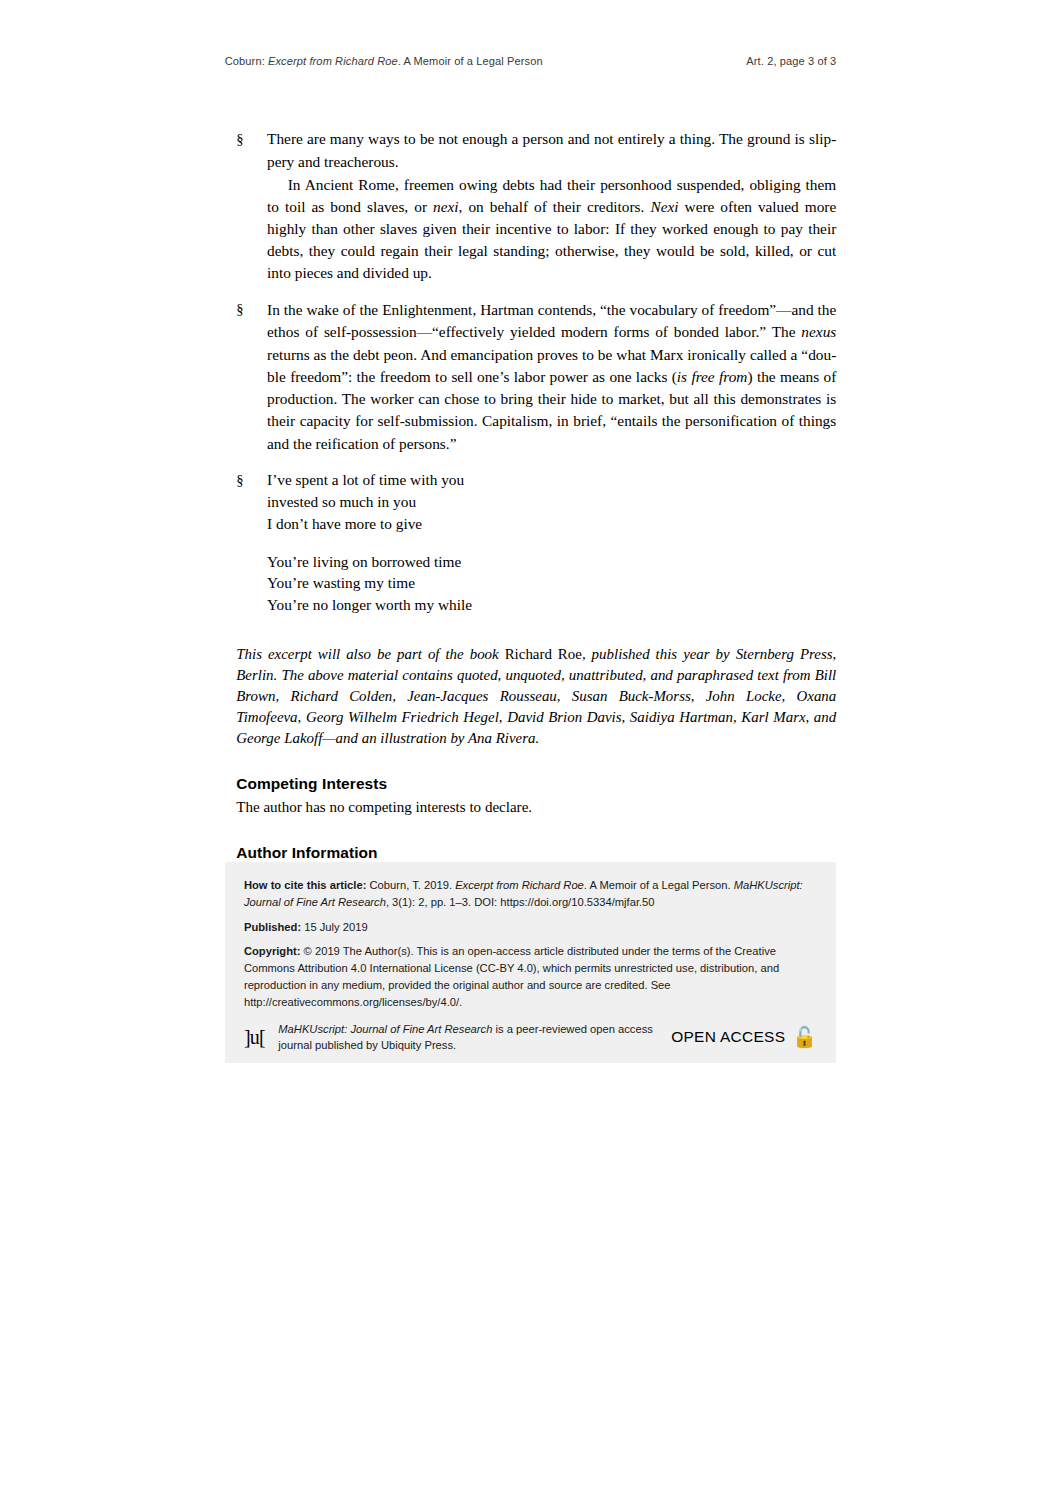Coburn: Excerpt from Richard Roe. A Memoir of a Legal Person
Art. 2, page 3 of 3
§
There are many ways to be not enough a person and not entirely a thing. The ground is slippery and treacherous.
In Ancient Rome, freemen owing debts had their personhood suspended, obliging them to toil as bond slaves, or nexi, on behalf of their creditors. Nexi were often valued more highly than other slaves given their incentive to labor: If they worked enough to pay their debts, they could regain their legal standing; otherwise, they would be sold, killed, or cut into pieces and divided up.
§
In the wake of the Enlightenment, Hartman contends, “the vocabulary of freedom”—and the ethos of self-possession—“effectively yielded modern forms of bonded labor.” The nexus returns as the debt peon. And emancipation proves to be what Marx ironically called a “double freedom”: the freedom to sell one’s labor power as one lacks (is free from) the means of production. The worker can chose to bring their hide to market, but all this demonstrates is their capacity for self-submission. Capitalism, in brief, “entails the personification of things and the reification of persons.”
§
I’ve spent a lot of time with you
invested so much in you
I don’t have more to give
You’re living on borrowed time
You’re wasting my time
You’re no longer worth my while
This excerpt will also be part of the book Richard Roe, published this year by Sternberg Press, Berlin. The above material contains quoted, unquoted, unattributed, and paraphrased text from Bill Brown, Richard Colden, Jean-Jacques Rousseau, Susan Buck-Morss, John Locke, Oxana Timofeeva, Georg Wilhelm Friedrich Hegel, David Brion Davis, Saidiya Hartman, Karl Marx, and George Lakoff—and an illustration by Ana Rivera.
Competing Interests
The author has no competing interests to declare.
Author Information
Tyler Coburn is an artist, writer and teacher based in New York.
How to cite this article: Coburn, T. 2019. Excerpt from Richard Roe. A Memoir of a Legal Person. MaHKUscript: Journal of Fine Art Research, 3(1): 2, pp. 1–3. DOI: https://doi.org/10.5334/mjfar.50
Published: 15 July 2019
Copyright: © 2019 The Author(s). This is an open-access article distributed under the terms of the Creative Commons Attribution 4.0 International License (CC-BY 4.0), which permits unrestricted use, distribution, and reproduction in any medium, provided the original author and source are credited. See http://creativecommons.org/licenses/by/4.0/.
]u[
MaHKUscript: Journal of Fine Art Research is a peer-reviewed open access journal published by Ubiquity Press.
OPEN ACCESS
🔓